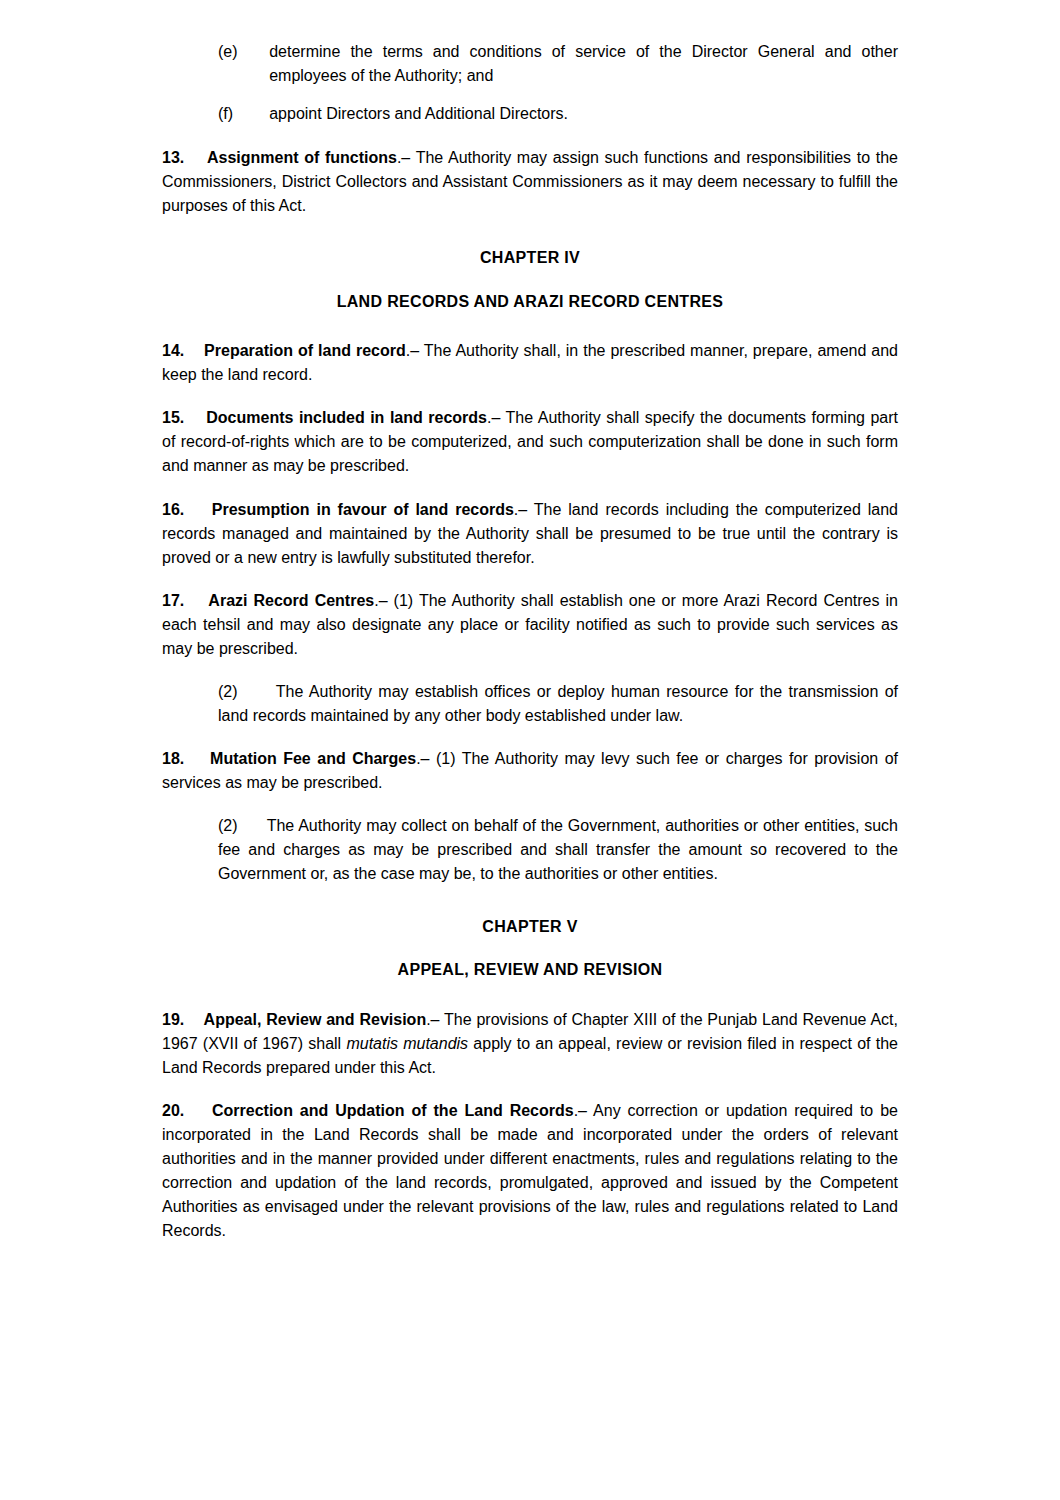(e) determine the terms and conditions of service of the Director General and other employees of the Authority; and
(f) appoint Directors and Additional Directors.
13. Assignment of functions.– The Authority may assign such functions and responsibilities to the Commissioners, District Collectors and Assistant Commissioners as it may deem necessary to fulfill the purposes of this Act.
CHAPTER IV
LAND RECORDS AND ARAZI RECORD CENTRES
14. Preparation of land record.– The Authority shall, in the prescribed manner, prepare, amend and keep the land record.
15. Documents included in land records.– The Authority shall specify the documents forming part of record-of-rights which are to be computerized, and such computerization shall be done in such form and manner as may be prescribed.
16. Presumption in favour of land records.– The land records including the computerized land records managed and maintained by the Authority shall be presumed to be true until the contrary is proved or a new entry is lawfully substituted therefor.
17. Arazi Record Centres.– (1) The Authority shall establish one or more Arazi Record Centres in each tehsil and may also designate any place or facility notified as such to provide such services as may be prescribed.
(2) The Authority may establish offices or deploy human resource for the transmission of land records maintained by any other body established under law.
18. Mutation Fee and Charges.– (1) The Authority may levy such fee or charges for provision of services as may be prescribed.
(2) The Authority may collect on behalf of the Government, authorities or other entities, such fee and charges as may be prescribed and shall transfer the amount so recovered to the Government or, as the case may be, to the authorities or other entities.
CHAPTER V
APPEAL, REVIEW AND REVISION
19. Appeal, Review and Revision.– The provisions of Chapter XIII of the Punjab Land Revenue Act, 1967 (XVII of 1967) shall mutatis mutandis apply to an appeal, review or revision filed in respect of the Land Records prepared under this Act.
20. Correction and Updation of the Land Records.– Any correction or updation required to be incorporated in the Land Records shall be made and incorporated under the orders of relevant authorities and in the manner provided under different enactments, rules and regulations relating to the correction and updation of the land records, promulgated, approved and issued by the Competent Authorities as envisaged under the relevant provisions of the law, rules and regulations related to Land Records.